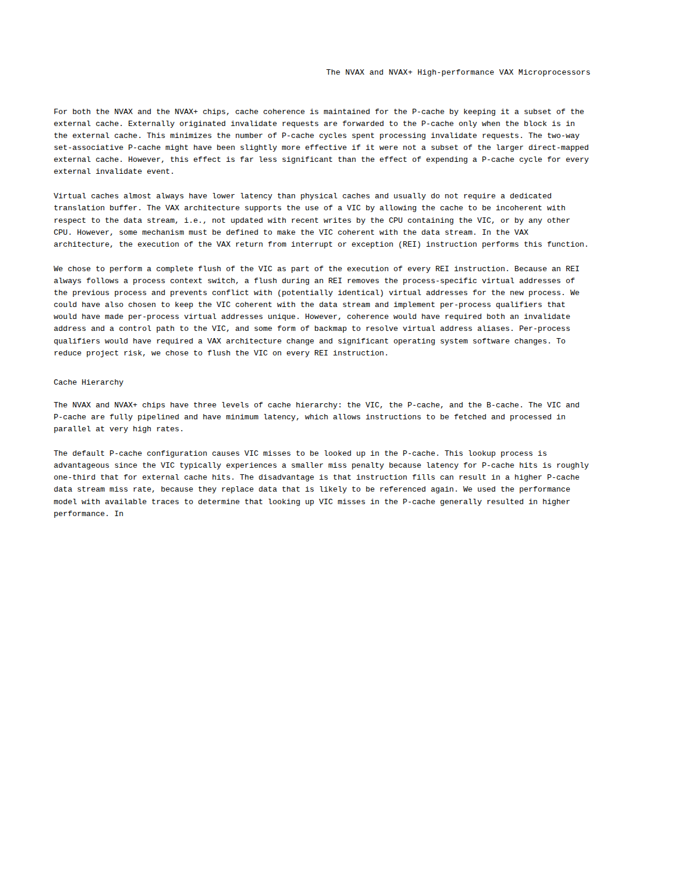The NVAX and NVAX+ High-performance VAX Microprocessors
For both the NVAX and the NVAX+ chips, cache coherence is maintained for the P-cache by keeping it a subset of the external cache. Externally originated invalidate requests are forwarded to the P-cache only when the block is in the external cache. This minimizes the number of P-cache cycles spent processing invalidate requests. The two-way set-associative P-cache might have been slightly more effective if it were not a subset of the larger direct-mapped external cache. However, this effect is far less significant than the effect of expending a P-cache cycle for every external invalidate event.
Virtual caches almost always have lower latency than physical caches and usually do not require a dedicated translation buffer. The VAX architecture supports the use of a VIC by allowing the cache to be incoherent with respect to the data stream, i.e., not updated with recent writes by the CPU containing the VIC, or by any other CPU. However, some mechanism must be defined to make the VIC coherent with the data stream. In the VAX architecture, the execution of the VAX return from interrupt or exception (REI) instruction performs this function.
We chose to perform a complete flush of the VIC as part of the execution of every REI instruction. Because an REI always follows a process context switch, a flush during an REI removes the process-specific virtual addresses of the previous process and prevents conflict with (potentially identical) virtual addresses for the new process. We could have also chosen to keep the VIC coherent with the data stream and implement per-process qualifiers that would have made per-process virtual addresses unique. However, coherence would have required both an invalidate address and a control path to the VIC, and some form of backmap to resolve virtual address aliases. Per-process qualifiers would have required a VAX architecture change and significant operating system software changes. To reduce project risk, we chose to flush the VIC on every REI instruction.
Cache Hierarchy
The NVAX and NVAX+ chips have three levels of cache hierarchy: the VIC, the P-cache, and the B-cache. The VIC and P-cache are fully pipelined and have minimum latency, which allows instructions to be fetched and processed in parallel at very high rates.
The default P-cache configuration causes VIC misses to be looked up in the P-cache. This lookup process is advantageous since the VIC typically experiences a smaller miss penalty because latency for P-cache hits is roughly one-third that for external cache hits. The disadvantage is that instruction fills can result in a higher P-cache data stream miss rate, because they replace data that is likely to be referenced again. We used the performance model with available traces to determine that looking up VIC misses in the P-cache generally resulted in higher performance. In